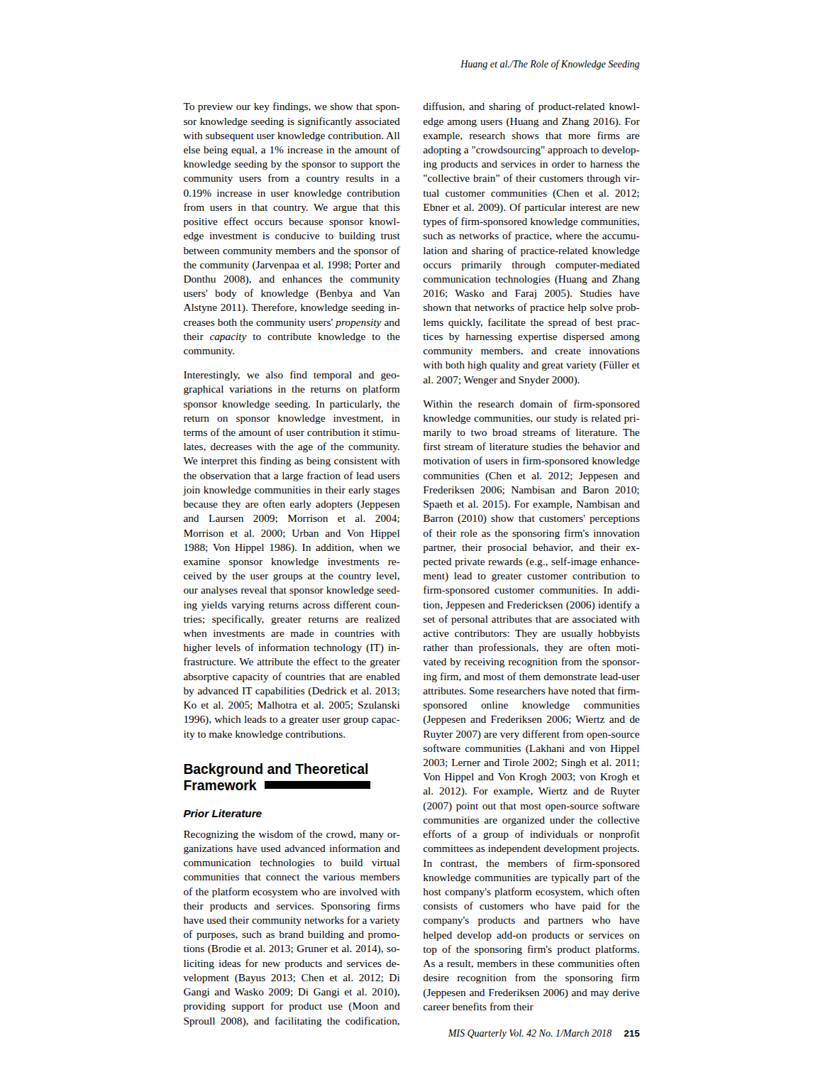Huang et al./The Role of Knowledge Seeding
To preview our key findings, we show that sponsor knowledge seeding is significantly associated with subsequent user knowledge contribution. All else being equal, a 1% increase in the amount of knowledge seeding by the sponsor to support the community users from a country results in a 0.19% increase in user knowledge contribution from users in that country. We argue that this positive effect occurs because sponsor knowledge investment is conducive to building trust between community members and the sponsor of the community (Jarvenpaa et al. 1998; Porter and Donthu 2008), and enhances the community users' body of knowledge (Benbya and Van Alstyne 2011). Therefore, knowledge seeding increases both the community users' propensity and their capacity to contribute knowledge to the community.
Interestingly, we also find temporal and geographical variations in the returns on platform sponsor knowledge seeding. In particularly, the return on sponsor knowledge investment, in terms of the amount of user contribution it stimulates, decreases with the age of the community. We interpret this finding as being consistent with the observation that a large fraction of lead users join knowledge communities in their early stages because they are often early adopters (Jeppesen and Laursen 2009; Morrison et al. 2004; Morrison et al. 2000; Urban and Von Hippel 1988; Von Hippel 1986). In addition, when we examine sponsor knowledge investments received by the user groups at the country level, our analyses reveal that sponsor knowledge seeding yields varying returns across different countries; specifically, greater returns are realized when investments are made in countries with higher levels of information technology (IT) infrastructure. We attribute the effect to the greater absorptive capacity of countries that are enabled by advanced IT capabilities (Dedrick et al. 2013; Ko et al. 2005; Malhotra et al. 2005; Szulanski 1996), which leads to a greater user group capacity to make knowledge contributions.
Background and Theoretical
Framework
Prior Literature
Recognizing the wisdom of the crowd, many organizations have used advanced information and communication technologies to build virtual communities that connect the various members of the platform ecosystem who are involved with their products and services. Sponsoring firms have used their community networks for a variety of purposes, such as brand building and promotions (Brodie et al. 2013; Gruner et al. 2014), soliciting ideas for new products and services development (Bayus 2013; Chen et al. 2012; Di Gangi and Wasko 2009; Di Gangi et al. 2010), providing support for product use (Moon and Sproull 2008), and facilitating the codification, diffusion, and sharing of product-related knowledge among users (Huang and Zhang 2016). For example, research shows that more firms are adopting a "crowdsourcing" approach to developing products and services in order to harness the "collective brain" of their customers through virtual customer communities (Chen et al. 2012; Ebner et al. 2009). Of particular interest are new types of firm-sponsored knowledge communities, such as networks of practice, where the accumulation and sharing of practice-related knowledge occurs primarily through computer-mediated communication technologies (Huang and Zhang 2016; Wasko and Faraj 2005). Studies have shown that networks of practice help solve problems quickly, facilitate the spread of best practices by harnessing expertise dispersed among community members, and create innovations with both high quality and great variety (Füller et al. 2007; Wenger and Snyder 2000).
Within the research domain of firm-sponsored knowledge communities, our study is related primarily to two broad streams of literature. The first stream of literature studies the behavior and motivation of users in firm-sponsored knowledge communities (Chen et al. 2012; Jeppesen and Frederiksen 2006; Nambisan and Baron 2010; Spaeth et al. 2015). For example, Nambisan and Barron (2010) show that customers' perceptions of their role as the sponsoring firm's innovation partner, their prosocial behavior, and their expected private rewards (e.g., self-image enhancement) lead to greater customer contribution to firm-sponsored customer communities. In addition, Jeppesen and Fredericksen (2006) identify a set of personal attributes that are associated with active contributors: They are usually hobbyists rather than professionals, they are often motivated by receiving recognition from the sponsoring firm, and most of them demonstrate lead-user attributes. Some researchers have noted that firm-sponsored online knowledge communities (Jeppesen and Frederiksen 2006; Wiertz and de Ruyter 2007) are very different from open-source software communities (Lakhani and von Hippel 2003; Lerner and Tirole 2002; Singh et al. 2011; Von Hippel and Von Krogh 2003; von Krogh et al. 2012). For example, Wiertz and de Ruyter (2007) point out that most open-source software communities are organized under the collective efforts of a group of individuals or nonprofit committees as independent development projects. In contrast, the members of firm-sponsored knowledge communities are typically part of the host company's platform ecosystem, which often consists of customers who have paid for the company's products and partners who have helped develop add-on products or services on top of the sponsoring firm's product platforms. As a result, members in these communities often desire recognition from the sponsoring firm (Jeppesen and Frederiksen 2006) and may derive career benefits from their
MIS Quarterly Vol. 42 No. 1/March 2018215